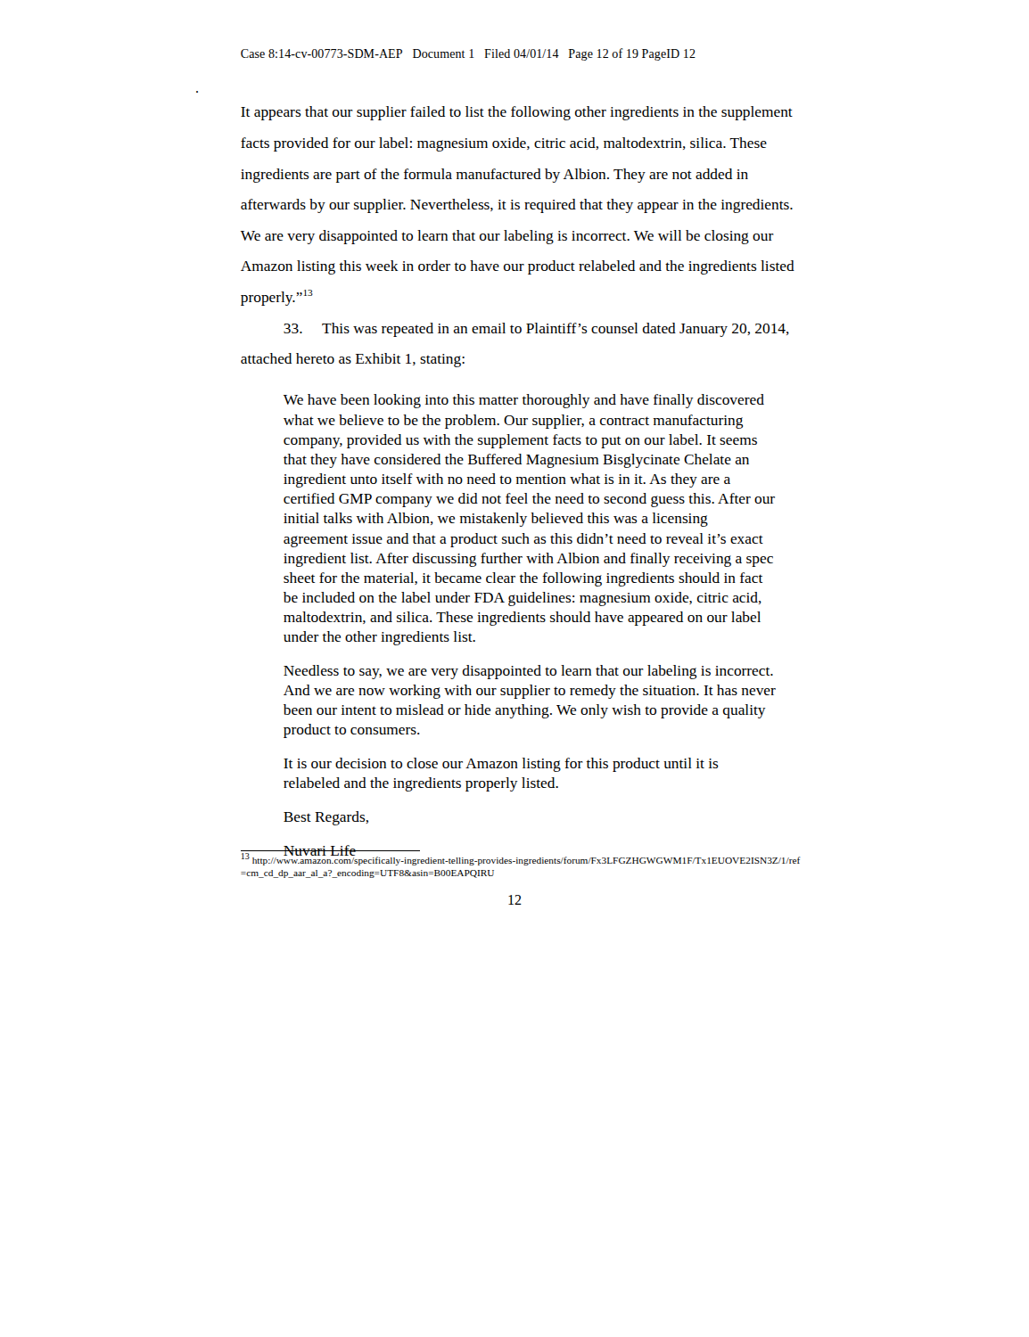Case 8:14-cv-00773-SDM-AEP Document 1 Filed 04/01/14 Page 12 of 19 PageID 12
.
It appears that our supplier failed to list the following other ingredients in the supplement facts provided for our label: magnesium oxide, citric acid, maltodextrin, silica. These ingredients are part of the formula manufactured by Albion. They are not added in afterwards by our supplier. Nevertheless, it is required that they appear in the ingredients. We are very disappointed to learn that our labeling is incorrect. We will be closing our Amazon listing this week in order to have our product relabeled and the ingredients listed properly.”13
33. This was repeated in an email to Plaintiff’s counsel dated January 20, 2014,
attached hereto as Exhibit 1, stating:
We have been looking into this matter thoroughly and have finally discovered what we believe to be the problem. Our supplier, a contract manufacturing company, provided us with the supplement facts to put on our label. It seems that they have considered the Buffered Magnesium Bisglycinate Chelate an ingredient unto itself with no need to mention what is in it. As they are a certified GMP company we did not feel the need to second guess this. After our initial talks with Albion, we mistakenly believed this was a licensing agreement issue and that a product such as this didn’t need to reveal it’s exact ingredient list. After discussing further with Albion and finally receiving a spec sheet for the material, it became clear the following ingredients should in fact be included on the label under FDA guidelines: magnesium oxide, citric acid, maltodextrin, and silica. These ingredients should have appeared on our label under the other ingredients list.
Needless to say, we are very disappointed to learn that our labeling is incorrect. And we are now working with our supplier to remedy the situation. It has never been our intent to mislead or hide anything. We only wish to provide a quality product to consumers.
It is our decision to close our Amazon listing for this product until it is relabeled and the ingredients properly listed.
Best Regards,
Nuvari Life
13 http://www.amazon.com/specifically-ingredient-telling-provides-ingredients/forum/Fx3LFGZHGWGWM1F/Tx1EUOVE2ISN3Z/1/ref=cm_cd_dp_aar_al_a?_encoding=UTF8&asin=B00EAPQIRU
12